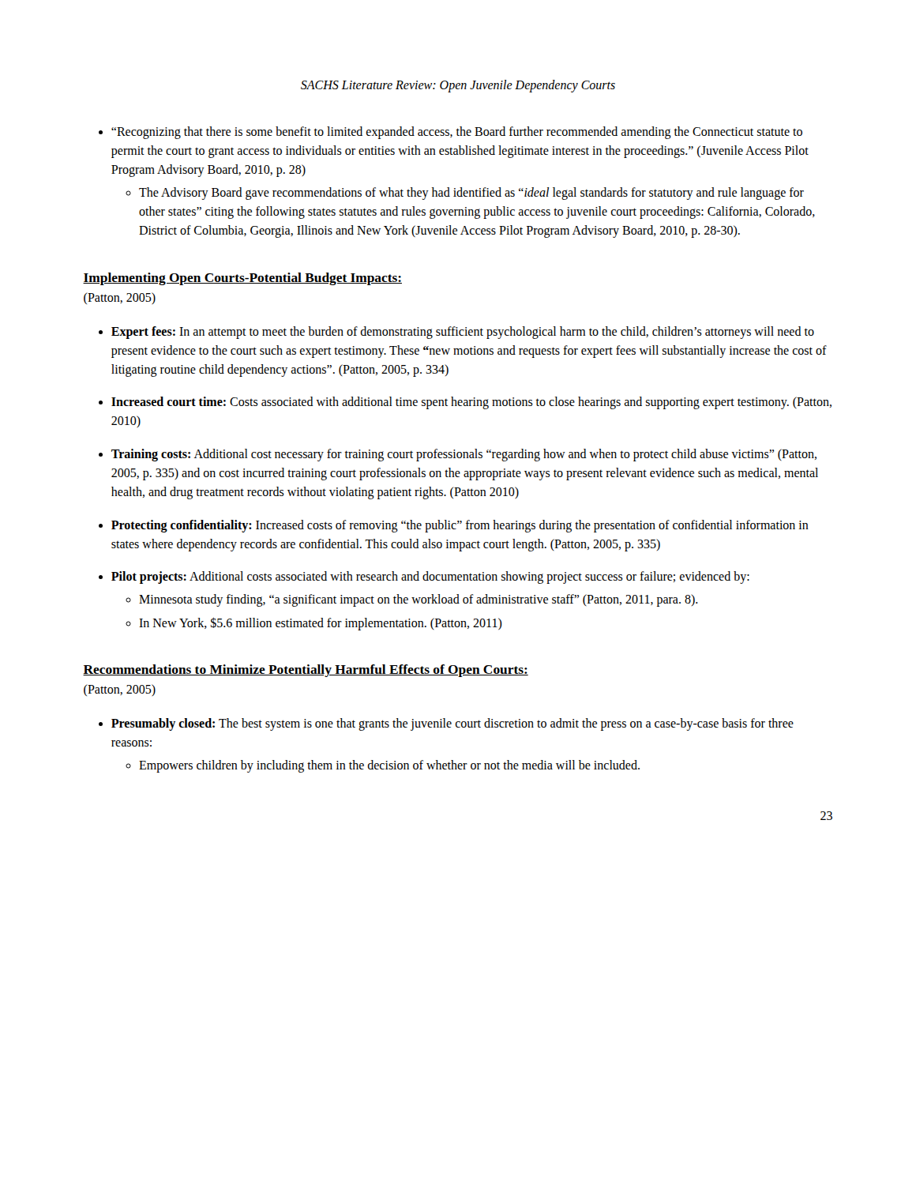SACHS Literature Review: Open Juvenile Dependency Courts
“Recognizing that there is some benefit to limited expanded access, the Board further recommended amending the Connecticut statute to permit the court to grant access to individuals or entities with an established legitimate interest in the proceedings.” (Juvenile Access Pilot Program Advisory Board, 2010, p. 28)
The Advisory Board gave recommendations of what they had identified as “ideal legal standards for statutory and rule language for other states” citing the following states statutes and rules governing public access to juvenile court proceedings: California, Colorado, District of Columbia, Georgia, Illinois and New York (Juvenile Access Pilot Program Advisory Board, 2010, p. 28-30).
Implementing Open Courts-Potential Budget Impacts:
(Patton, 2005)
Expert fees: In an attempt to meet the burden of demonstrating sufficient psychological harm to the child, children’s attorneys will need to present evidence to the court such as expert testimony. These “new motions and requests for expert fees will substantially increase the cost of litigating routine child dependency actions”. (Patton, 2005, p. 334)
Increased court time: Costs associated with additional time spent hearing motions to close hearings and supporting expert testimony. (Patton, 2010)
Training costs: Additional cost necessary for training court professionals “regarding how and when to protect child abuse victims” (Patton, 2005, p. 335) and on cost incurred training court professionals on the appropriate ways to present relevant evidence such as medical, mental health, and drug treatment records without violating patient rights. (Patton 2010)
Protecting confidentiality: Increased costs of removing “the public” from hearings during the presentation of confidential information in states where dependency records are confidential. This could also impact court length. (Patton, 2005, p. 335)
Pilot projects: Additional costs associated with research and documentation showing project success or failure; evidenced by:
Minnesota study finding, “a significant impact on the workload of administrative staff” (Patton, 2011, para. 8).
In New York, $5.6 million estimated for implementation. (Patton, 2011)
Recommendations to Minimize Potentially Harmful Effects of Open Courts:
(Patton, 2005)
Presumably closed: The best system is one that grants the juvenile court discretion to admit the press on a case-by-case basis for three reasons:
Empowers children by including them in the decision of whether or not the media will be included.
23